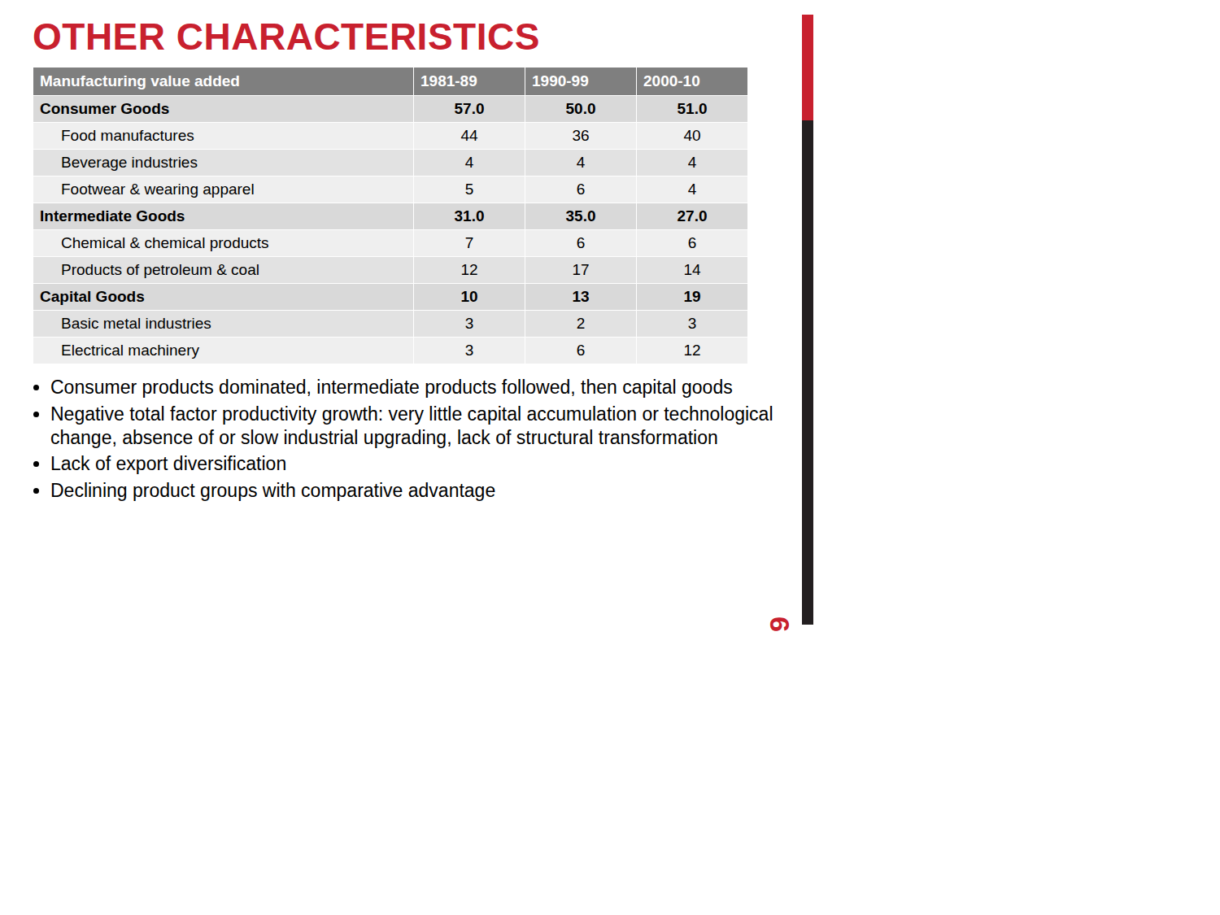OTHER CHARACTERISTICS
| Manufacturing value added | 1981-89 | 1990-99 | 2000-10 |
| --- | --- | --- | --- |
| Consumer Goods | 57.0 | 50.0 | 51.0 |
| Food manufactures | 44 | 36 | 40 |
| Beverage industries | 4 | 4 | 4 |
| Footwear & wearing apparel | 5 | 6 | 4 |
| Intermediate Goods | 31.0 | 35.0 | 27.0 |
| Chemical & chemical products | 7 | 6 | 6 |
| Products of petroleum & coal | 12 | 17 | 14 |
| Capital Goods | 10 | 13 | 19 |
| Basic metal industries | 3 | 2 | 3 |
| Electrical machinery | 3 | 6 | 12 |
Consumer products dominated, intermediate products followed, then capital goods
Negative total factor productivity growth: very little capital accumulation or technological change, absence of or slow industrial upgrading, lack of structural transformation
Lack of export diversification
Declining product groups with comparative advantage
9